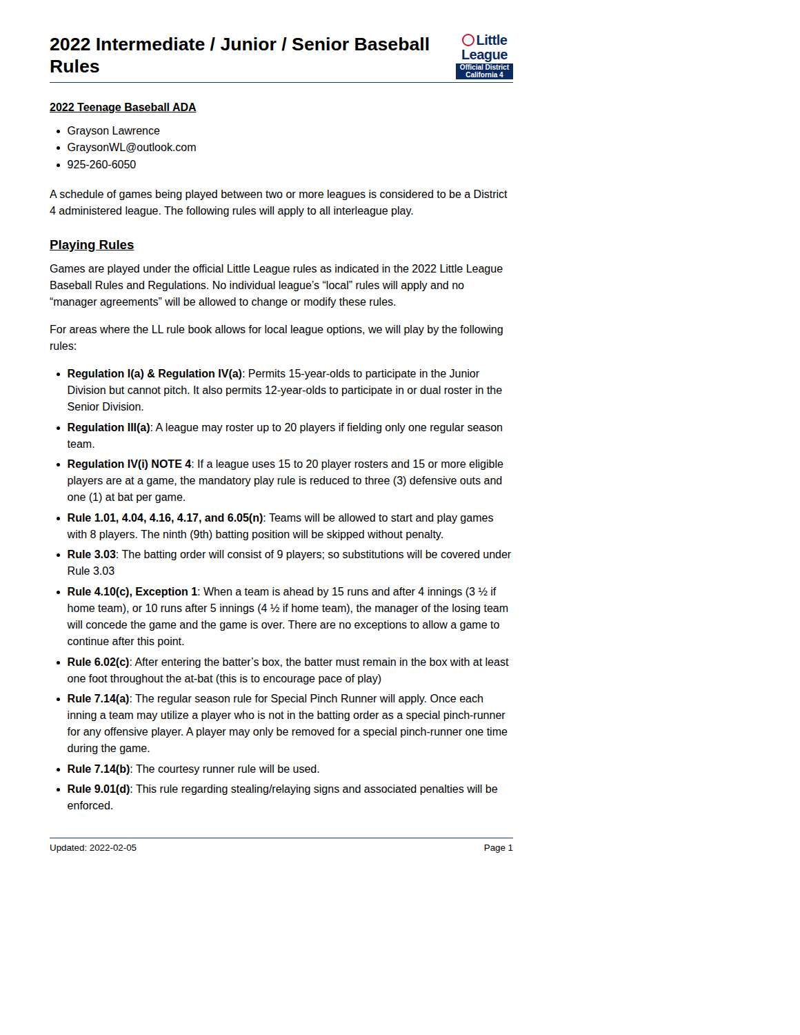2022 Intermediate / Junior / Senior Baseball Rules
Little
League
Official District
California 4
2022 Teenage Baseball ADA
Grayson Lawrence
GraysonWL@outlook.com
925-260-6050
A schedule of games being played between two or more leagues is considered to be a District 4 administered league. The following rules will apply to all interleague play.
Playing Rules
Games are played under the official Little League rules as indicated in the 2022 Little League Baseball Rules and Regulations. No individual league’s “local” rules will apply and no “manager agreements” will be allowed to change or modify these rules.
For areas where the LL rule book allows for local league options, we will play by the following rules:
Regulation I(a) & Regulation IV(a): Permits 15-year-olds to participate in the Junior Division but cannot pitch. It also permits 12-year-olds to participate in or dual roster in the Senior Division.
Regulation III(a): A league may roster up to 20 players if fielding only one regular season team.
Regulation IV(i) NOTE 4: If a league uses 15 to 20 player rosters and 15 or more eligible players are at a game, the mandatory play rule is reduced to three (3) defensive outs and one (1) at bat per game.
Rule 1.01, 4.04, 4.16, 4.17, and 6.05(n): Teams will be allowed to start and play games with 8 players. The ninth (9th) batting position will be skipped without penalty.
Rule 3.03: The batting order will consist of 9 players; so substitutions will be covered under Rule 3.03
Rule 4.10(c), Exception 1: When a team is ahead by 15 runs and after 4 innings (3 ½ if home team), or 10 runs after 5 innings (4 ½ if home team), the manager of the losing team will concede the game and the game is over. There are no exceptions to allow a game to continue after this point.
Rule 6.02(c): After entering the batter’s box, the batter must remain in the box with at least one foot throughout the at-bat (this is to encourage pace of play)
Rule 7.14(a): The regular season rule for Special Pinch Runner will apply. Once each inning a team may utilize a player who is not in the batting order as a special pinch-runner for any offensive player. A player may only be removed for a special pinch-runner one time during the game.
Rule 7.14(b): The courtesy runner rule will be used.
Rule 9.01(d): This rule regarding stealing/relaying signs and associated penalties will be enforced.
Updated: 2022-02-05 Page 1